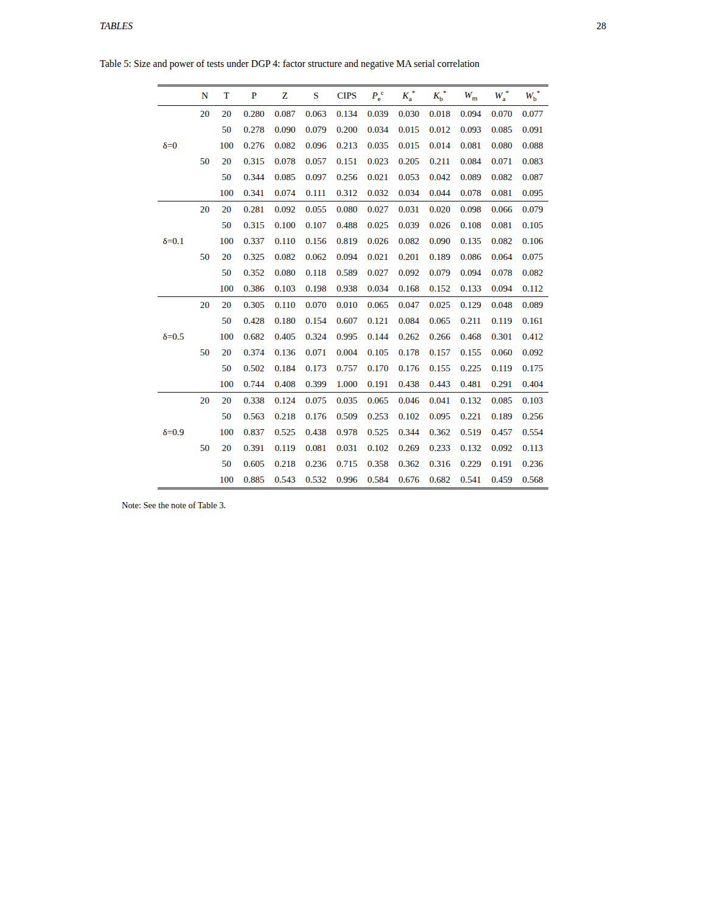TABLES 28
Table 5: Size and power of tests under DGP 4: factor structure and negative MA serial correlation
| | N | T | P | Z | S | CIPS | P e c | K a * | K b * | W m | W a * | W b * |
| --- | --- | --- | --- | --- | --- | --- | --- | --- | --- | --- | --- | --- |
| | 20 | 20 | 0.280 | 0.087 | 0.063 | 0.134 | 0.039 | 0.030 | 0.018 | 0.094 | 0.070 | 0.077 |
| | | 50 | 0.278 | 0.090 | 0.079 | 0.200 | 0.034 | 0.015 | 0.012 | 0.093 | 0.085 | 0.091 |
| δ=0 | | 100 | 0.276 | 0.082 | 0.096 | 0.213 | 0.035 | 0.015 | 0.014 | 0.081 | 0.080 | 0.088 |
| | 50 | 20 | 0.315 | 0.078 | 0.057 | 0.151 | 0.023 | 0.205 | 0.211 | 0.084 | 0.071 | 0.083 |
| | | 50 | 0.344 | 0.085 | 0.097 | 0.256 | 0.021 | 0.053 | 0.042 | 0.089 | 0.082 | 0.087 |
| | | 100 | 0.341 | 0.074 | 0.111 | 0.312 | 0.032 | 0.034 | 0.044 | 0.078 | 0.081 | 0.095 |
| | 20 | 20 | 0.281 | 0.092 | 0.055 | 0.080 | 0.027 | 0.031 | 0.020 | 0.098 | 0.066 | 0.079 |
| | | 50 | 0.315 | 0.100 | 0.107 | 0.488 | 0.025 | 0.039 | 0.026 | 0.108 | 0.081 | 0.105 |
| δ=0.1 | | 100 | 0.337 | 0.110 | 0.156 | 0.819 | 0.026 | 0.082 | 0.090 | 0.135 | 0.082 | 0.106 |
| | 50 | 20 | 0.325 | 0.082 | 0.062 | 0.094 | 0.021 | 0.201 | 0.189 | 0.086 | 0.064 | 0.075 |
| | | 50 | 0.352 | 0.080 | 0.118 | 0.589 | 0.027 | 0.092 | 0.079 | 0.094 | 0.078 | 0.082 |
| | | 100 | 0.386 | 0.103 | 0.198 | 0.938 | 0.034 | 0.168 | 0.152 | 0.133 | 0.094 | 0.112 |
| | 20 | 20 | 0.305 | 0.110 | 0.070 | 0.010 | 0.065 | 0.047 | 0.025 | 0.129 | 0.048 | 0.089 |
| | | 50 | 0.428 | 0.180 | 0.154 | 0.607 | 0.121 | 0.084 | 0.065 | 0.211 | 0.119 | 0.161 |
| δ=0.5 | | 100 | 0.682 | 0.405 | 0.324 | 0.995 | 0.144 | 0.262 | 0.266 | 0.468 | 0.301 | 0.412 |
| | 50 | 20 | 0.374 | 0.136 | 0.071 | 0.004 | 0.105 | 0.178 | 0.157 | 0.155 | 0.060 | 0.092 |
| | | 50 | 0.502 | 0.184 | 0.173 | 0.757 | 0.170 | 0.176 | 0.155 | 0.225 | 0.119 | 0.175 |
| | | 100 | 0.744 | 0.408 | 0.399 | 1.000 | 0.191 | 0.438 | 0.443 | 0.481 | 0.291 | 0.404 |
| | 20 | 20 | 0.338 | 0.124 | 0.075 | 0.035 | 0.065 | 0.046 | 0.041 | 0.132 | 0.085 | 0.103 |
| | | 50 | 0.563 | 0.218 | 0.176 | 0.509 | 0.253 | 0.102 | 0.095 | 0.221 | 0.189 | 0.256 |
| δ=0.9 | | 100 | 0.837 | 0.525 | 0.438 | 0.978 | 0.525 | 0.344 | 0.362 | 0.519 | 0.457 | 0.554 |
| | 50 | 20 | 0.391 | 0.119 | 0.081 | 0.031 | 0.102 | 0.269 | 0.233 | 0.132 | 0.092 | 0.113 |
| | | 50 | 0.605 | 0.218 | 0.236 | 0.715 | 0.358 | 0.362 | 0.316 | 0.229 | 0.191 | 0.236 |
| | | 100 | 0.885 | 0.543 | 0.532 | 0.996 | 0.584 | 0.676 | 0.682 | 0.541 | 0.459 | 0.568 |
Note: See the note of Table 3.